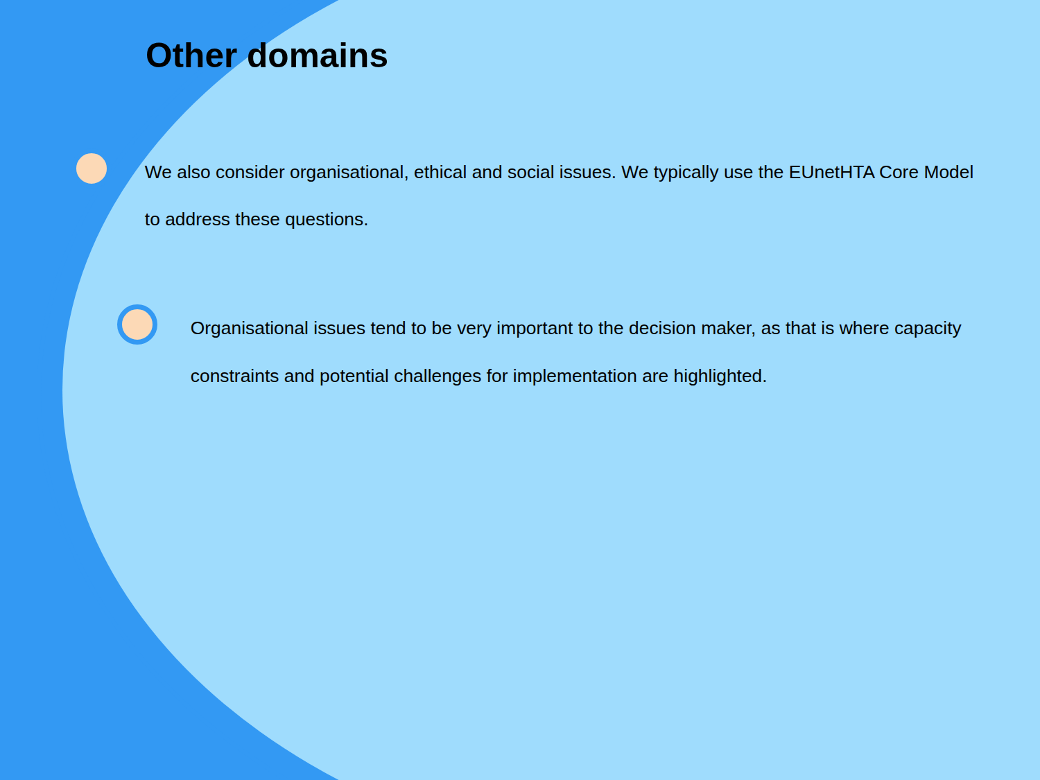Other domains
We also consider organisational, ethical and social issues. We typically use the EUnetHTA Core Model to address these questions.
Organisational issues tend to be very important to the decision maker, as that is where capacity constraints and potential challenges for implementation are highlighted.